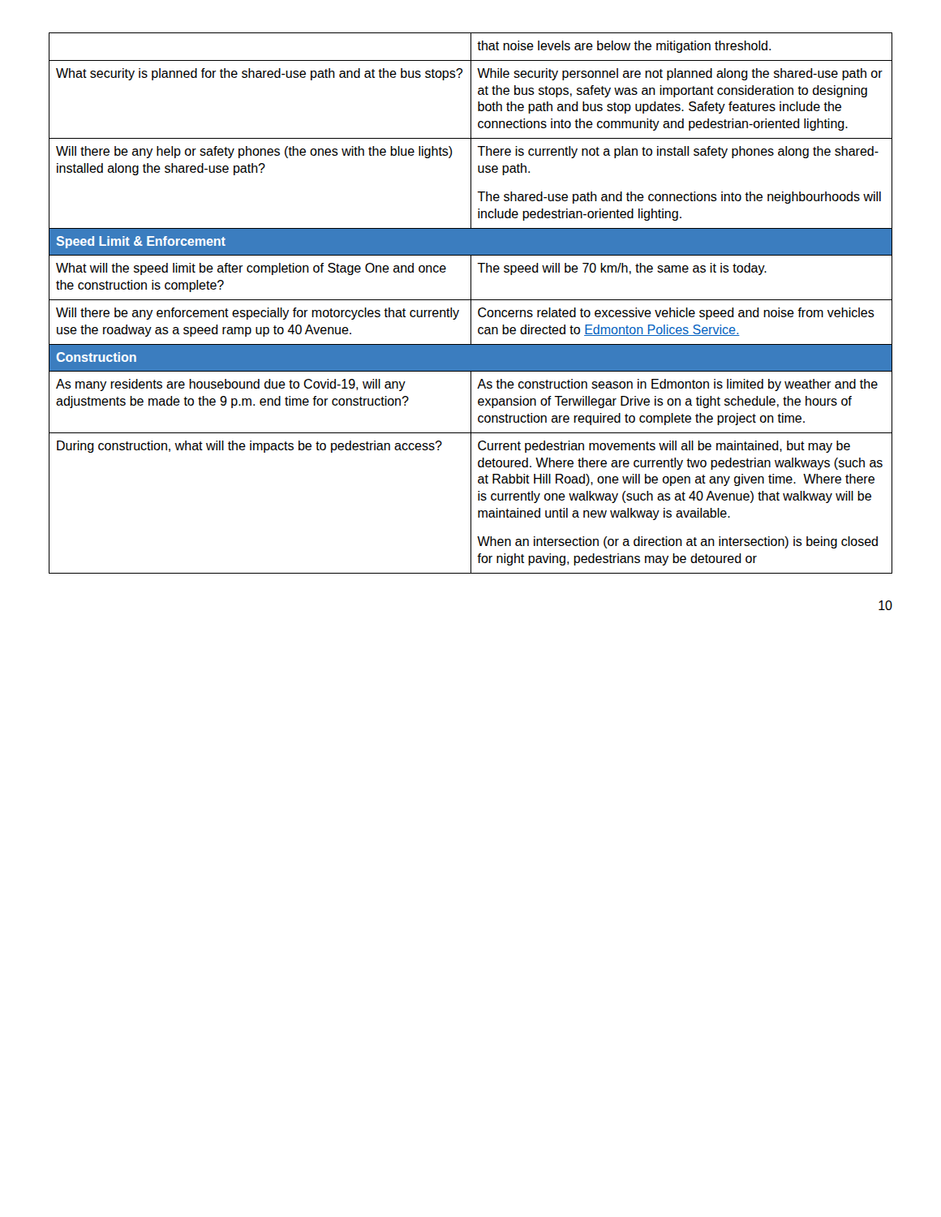| | that noise levels are below the mitigation threshold. |
| What security is planned for the shared-use path and at the bus stops? | While security personnel are not planned along the shared-use path or at the bus stops, safety was an important consideration to designing both the path and bus stop updates. Safety features include the connections into the community and pedestrian-oriented lighting. |
| Will there be any help or safety phones (the ones with the blue lights) installed along the shared-use path? | There is currently not a plan to install safety phones along the shared-use path. The shared-use path and the connections into the neighbourhoods will include pedestrian-oriented lighting. |
| Speed Limit & Enforcement |
| What will the speed limit be after completion of Stage One and once the construction is complete? | The speed will be 70 km/h, the same as it is today. |
| Will there be any enforcement especially for motorcycles that currently use the roadway as a speed ramp up to 40 Avenue. | Concerns related to excessive vehicle speed and noise from vehicles can be directed to Edmonton Polices Service. |
| Construction |
| As many residents are housebound due to Covid-19, will any adjustments be made to the 9 p.m. end time for construction? | As the construction season in Edmonton is limited by weather and the expansion of Terwillegar Drive is on a tight schedule, the hours of construction are required to complete the project on time. |
| During construction, what will the impacts be to pedestrian access? | Current pedestrian movements will all be maintained, but may be detoured. Where there are currently two pedestrian walkways (such as at Rabbit Hill Road), one will be open at any given time. Where there is currently one walkway (such as at 40 Avenue) that walkway will be maintained until a new walkway is available. When an intersection (or a direction at an intersection) is being closed for night paving, pedestrians may be detoured or |
10